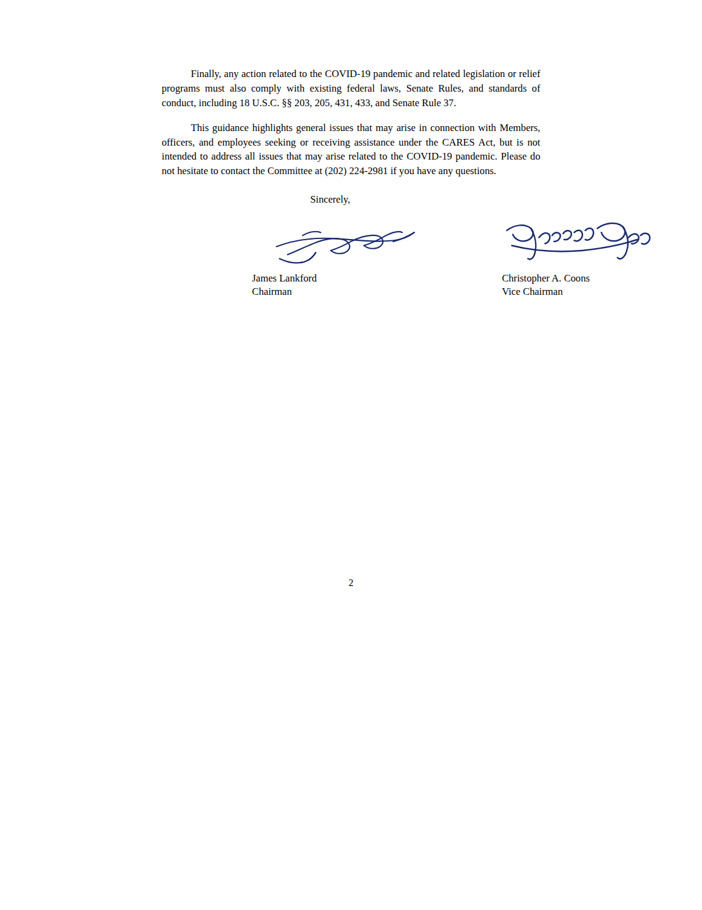Finally, any action related to the COVID-19 pandemic and related legislation or relief programs must also comply with existing federal laws, Senate Rules, and standards of conduct, including 18 U.S.C. §§ 203, 205, 431, 433, and Senate Rule 37.
This guidance highlights general issues that may arise in connection with Members, officers, and employees seeking or receiving assistance under the CARES Act, but is not intended to address all issues that may arise related to the COVID-19 pandemic. Please do not hesitate to contact the Committee at (202) 224-2981 if you have any questions.
Sincerely,
James Lankford
Chairman
Christopher A. Coons
Vice Chairman
2